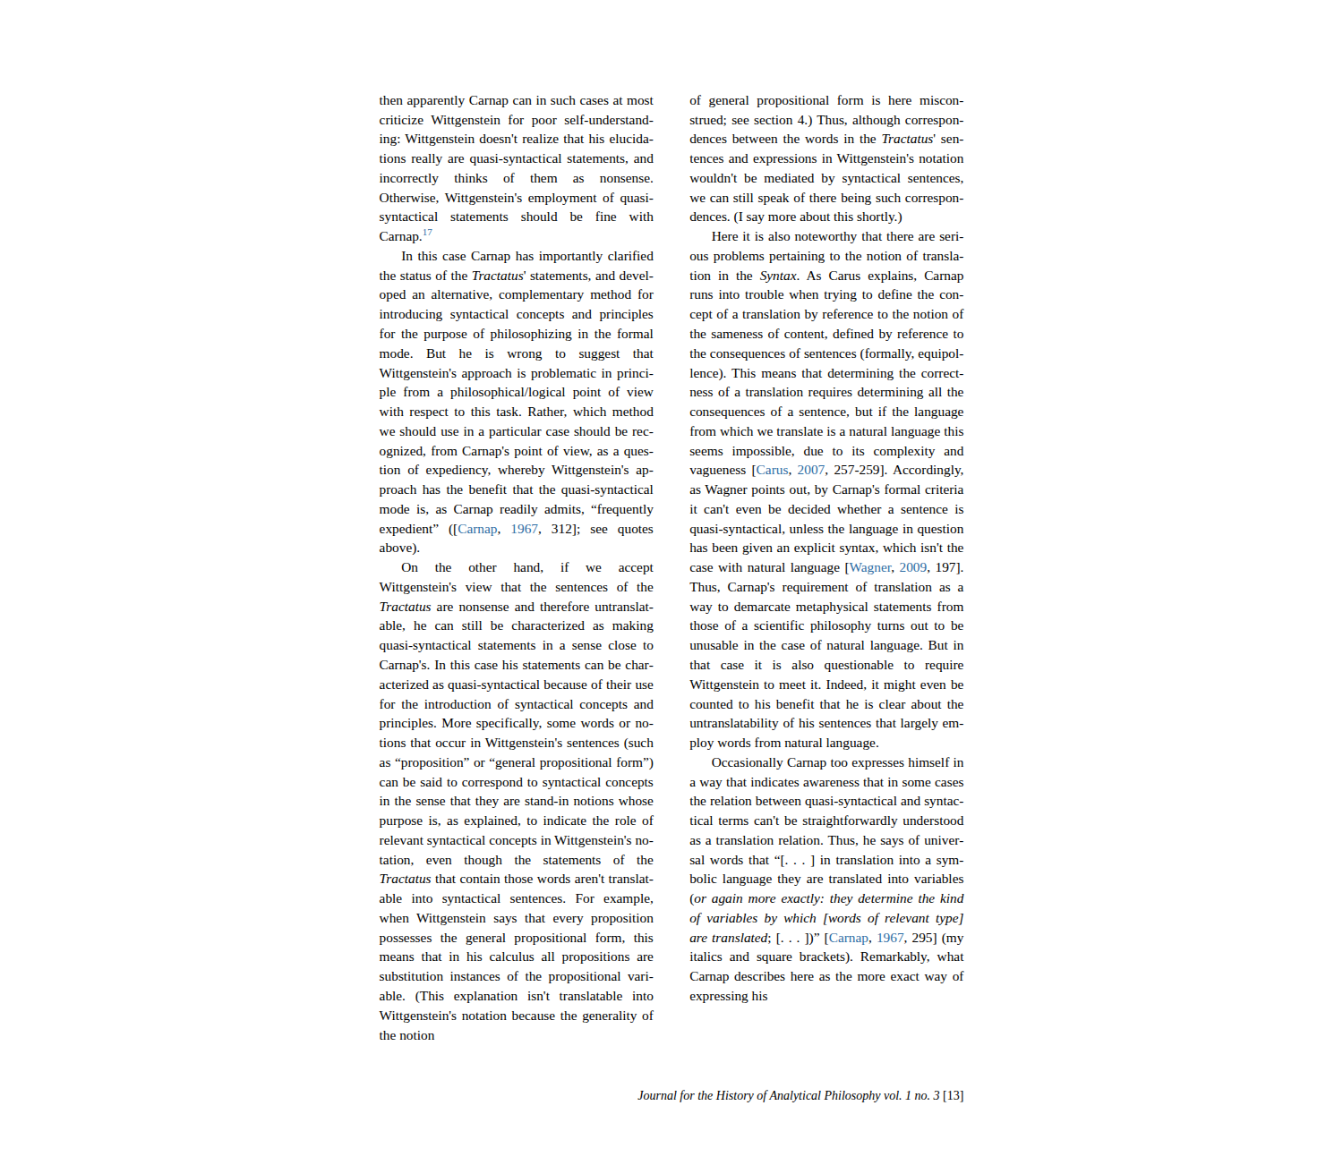then apparently Carnap can in such cases at most criticize Wittgenstein for poor self-understanding: Wittgenstein doesn't realize that his elucidations really are quasi-syntactical statements, and incorrectly thinks of them as nonsense. Otherwise, Wittgenstein's employment of quasi-syntactical statements should be fine with Carnap.17
In this case Carnap has importantly clarified the status of the Tractatus' statements, and developed an alternative, complementary method for introducing syntactical concepts and principles for the purpose of philosophizing in the formal mode. But he is wrong to suggest that Wittgenstein's approach is problematic in principle from a philosophical/logical point of view with respect to this task. Rather, which method we should use in a particular case should be recognized, from Carnap's point of view, as a question of expediency, whereby Wittgenstein's approach has the benefit that the quasi-syntactical mode is, as Carnap readily admits, “frequently expedient” ([Carnap, 1967, 312]; see quotes above).
On the other hand, if we accept Wittgenstein's view that the sentences of the Tractatus are nonsense and therefore untranslatable, he can still be characterized as making quasi-syntactical statements in a sense close to Carnap's. In this case his statements can be characterized as quasi-syntactical because of their use for the introduction of syntactical concepts and principles. More specifically, some words or notions that occur in Wittgenstein's sentences (such as “proposition” or “general propositional form”) can be said to correspond to syntactical concepts in the sense that they are stand-in notions whose purpose is, as explained, to indicate the role of relevant syntactical concepts in Wittgenstein's notation, even though the statements of the Tractatus that contain those words aren't translatable into syntactical sentences. For example, when Wittgenstein says that every proposition possesses the general propositional form, this means that in his calculus all propositions are substitution instances of the propositional variable. (This explanation isn't translatable into Wittgenstein's notation because the generality of the notion
of general propositional form is here misconstrued; see section 4.) Thus, although correspondences between the words in the Tractatus' sentences and expressions in Wittgenstein's notation wouldn't be mediated by syntactical sentences, we can still speak of there being such correspondences. (I say more about this shortly.)
Here it is also noteworthy that there are serious problems pertaining to the notion of translation in the Syntax. As Carus explains, Carnap runs into trouble when trying to define the concept of a translation by reference to the notion of the sameness of content, defined by reference to the consequences of sentences (formally, equipollence). This means that determining the correctness of a translation requires determining all the consequences of a sentence, but if the language from which we translate is a natural language this seems impossible, due to its complexity and vagueness [Carus, 2007, 257-259]. Accordingly, as Wagner points out, by Carnap's formal criteria it can't even be decided whether a sentence is quasi-syntactical, unless the language in question has been given an explicit syntax, which isn't the case with natural language [Wagner, 2009, 197]. Thus, Carnap's requirement of translation as a way to demarcate metaphysical statements from those of a scientific philosophy turns out to be unusable in the case of natural language. But in that case it is also questionable to require Wittgenstein to meet it. Indeed, it might even be counted to his benefit that he is clear about the untranslatability of his sentences that largely employ words from natural language.
Occasionally Carnap too expresses himself in a way that indicates awareness that in some cases the relation between quasi-syntactical and syntactical terms can't be straightforwardly understood as a translation relation. Thus, he says of universal words that “[. . . ] in translation into a symbolic language they are translated into variables (or again more exactly: they determine the kind of variables by which [words of relevant type] are translated; [. . . ])” [Carnap, 1967, 295] (my italics and square brackets). Remarkably, what Carnap describes here as the more exact way of expressing his
Journal for the History of Analytical Philosophy vol. 1 no. 3 [13]